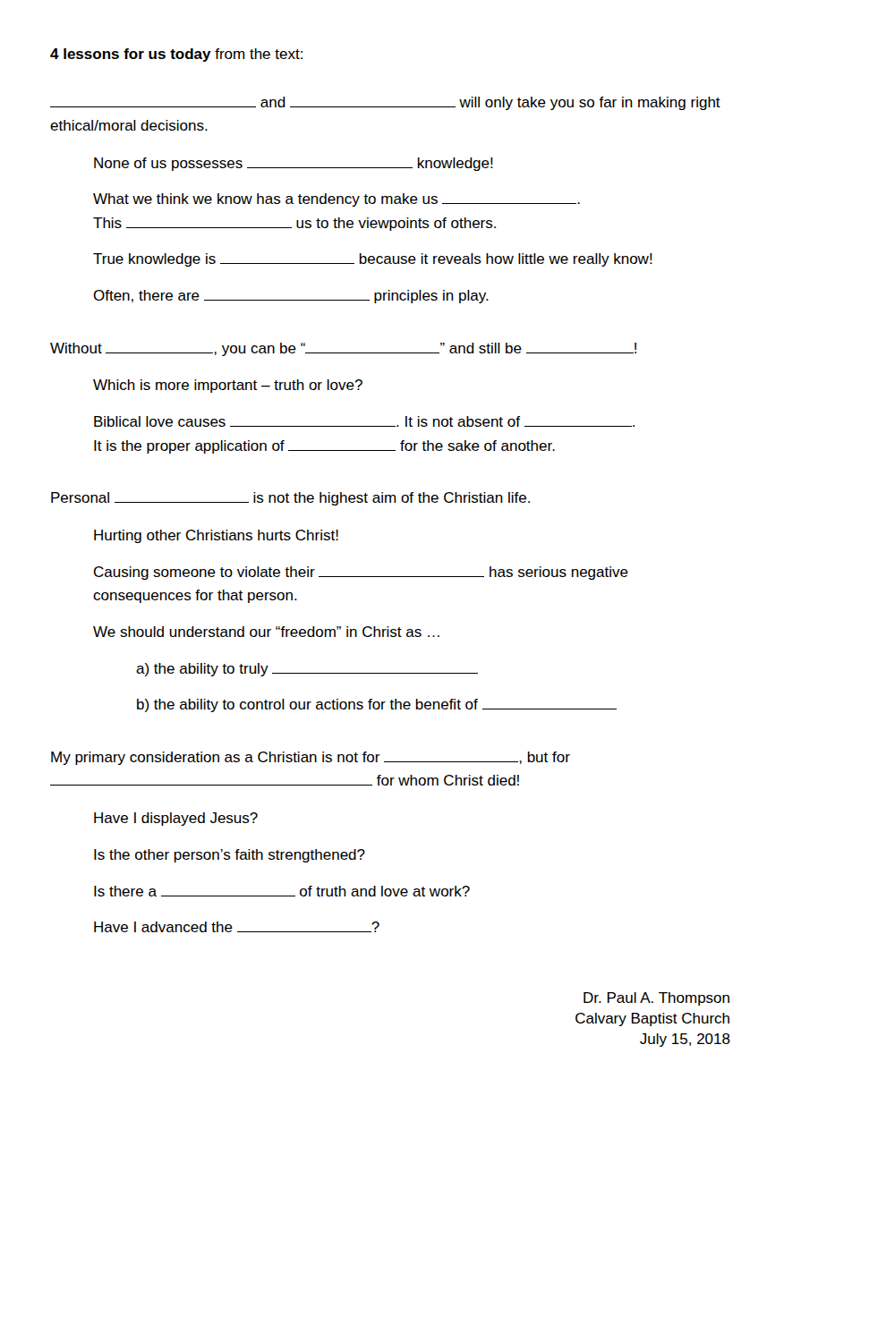4 lessons for us today from the text:
and will only take you so far in making right ethical/moral decisions.
None of us possesses knowledge!
What we think we know has a tendency to make us .
This us to the viewpoints of others.
True knowledge is because it reveals how little we really know!
Often, there are principles in play.
Without , you can be “ ” and still be !
Which is more important – truth or love?
Biblical love causes . It is not absent of .
It is the proper application of for the sake of another.
Personal is not the highest aim of the Christian life.
Hurting other Christians hurts Christ!
Causing someone to violate their has serious negative consequences for that person.
We should understand our “freedom” in Christ as …
a) the ability to truly
b) the ability to control our actions for the benefit of
My primary consideration as a Christian is not for , but for for whom Christ died!
Have I displayed Jesus?
Is the other person’s faith strengthened?
Is there a of truth and love at work?
Have I advanced the ?
Dr. Paul A. Thompson
Calvary Baptist Church
July 15, 2018